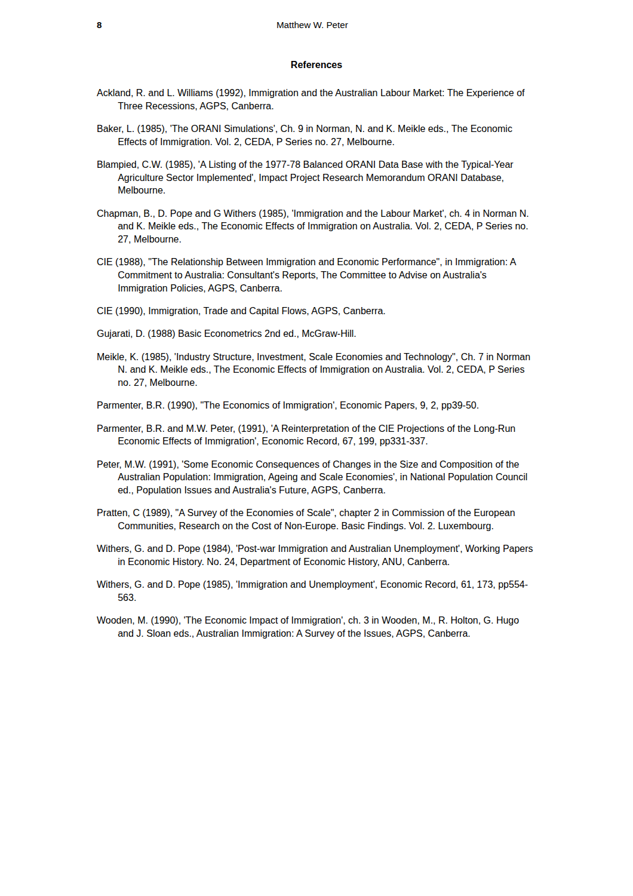8 Matthew W. Peter
References
Ackland, R. and L. Williams (1992), Immigration and the Australian Labour Market: The Experience of Three Recessions, AGPS, Canberra.
Baker, L. (1985), 'The ORANI Simulations', Ch. 9 in Norman, N. and K. Meikle eds., The Economic Effects of Immigration. Vol. 2, CEDA, P Series no. 27, Melbourne.
Blampied, C.W. (1985), 'A Listing of the 1977-78 Balanced ORANI Data Base with the Typical-Year Agriculture Sector Implemented', Impact Project Research Memorandum ORANI Database, Melbourne.
Chapman, B., D. Pope and G Withers (1985), 'Immigration and the Labour Market', ch. 4 in Norman N. and K. Meikle eds., The Economic Effects of Immigration on Australia. Vol. 2, CEDA, P Series no. 27, Melbourne.
CIE (1988), "The Relationship Between Immigration and Economic Performance", in Immigration: A Commitment to Australia: Consultant's Reports, The Committee to Advise on Australia's Immigration Policies, AGPS, Canberra.
CIE (1990), Immigration, Trade and Capital Flows, AGPS, Canberra.
Gujarati, D. (1988) Basic Econometrics 2nd ed., McGraw-Hill.
Meikle, K. (1985), 'Industry Structure, Investment, Scale Economies and Technology", Ch. 7 in Norman N. and K. Meikle eds., The Economic Effects of Immigration on Australia. Vol. 2, CEDA, P Series no. 27, Melbourne.
Parmenter, B.R. (1990), "The Economics of Immigration', Economic Papers, 9, 2, pp39-50.
Parmenter, B.R. and M.W. Peter, (1991), 'A Reinterpretation of the CIE Projections of the Long-Run Economic Effects of Immigration', Economic Record, 67, 199, pp331-337.
Peter, M.W. (1991), 'Some Economic Consequences of Changes in the Size and Composition of the Australian Population: Immigration, Ageing and Scale Economies', in National Population Council ed., Population Issues and Australia's Future, AGPS, Canberra.
Pratten, C (1989), "A Survey of the Economies of Scale", chapter 2 in Commission of the European Communities, Research on the Cost of Non-Europe. Basic Findings. Vol. 2. Luxembourg.
Withers, G. and D. Pope (1984), 'Post-war Immigration and Australian Unemployment', Working Papers in Economic History. No. 24, Department of Economic History, ANU, Canberra.
Withers, G. and D. Pope (1985), 'Immigration and Unemployment', Economic Record, 61, 173, pp554-563.
Wooden, M. (1990), 'The Economic Impact of Immigration', ch. 3 in Wooden, M., R. Holton, G. Hugo and J. Sloan eds., Australian Immigration: A Survey of the Issues, AGPS, Canberra.